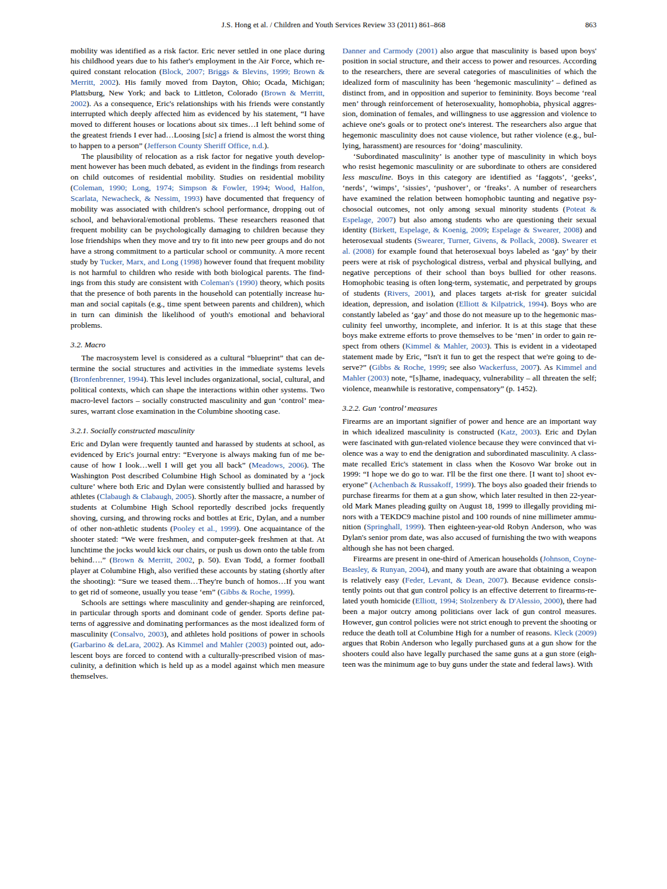J.S. Hong et al. / Children and Youth Services Review 33 (2011) 861–868 863
mobility was identified as a risk factor. Eric never settled in one place during his childhood years due to his father's employment in the Air Force, which required constant relocation (Block, 2007; Briggs & Blevins, 1999; Brown & Merritt, 2002). His family moved from Dayton, Ohio; Ocada, Michigan; Plattsburg, New York; and back to Littleton, Colorado (Brown & Merritt, 2002). As a consequence, Eric's relationships with his friends were constantly interrupted which deeply affected him as evidenced by his statement, “I have moved to different houses or locations about six times…I left behind some of the greatest friends I ever had…Loosing [sic] a friend is almost the worst thing to happen to a person” (Jefferson County Sheriff Office, n.d.).
The plausibility of relocation as a risk factor for negative youth development however has been much debated, as evident in the findings from research on child outcomes of residential mobility. Studies on residential mobility (Coleman, 1990; Long, 1974; Simpson & Fowler, 1994; Wood, Halfon, Scarlata, Newacheck, & Nessim, 1993) have documented that frequency of mobility was associated with children's school performance, dropping out of school, and behavioral/emotional problems. These researchers reasoned that frequent mobility can be psychologically damaging to children because they lose friendships when they move and try to fit into new peer groups and do not have a strong commitment to a particular school or community. A more recent study by Tucker, Marx, and Long (1998) however found that frequent mobility is not harmful to children who reside with both biological parents. The findings from this study are consistent with Coleman's (1990) theory, which posits that the presence of both parents in the household can potentially increase human and social capitals (e.g., time spent between parents and children), which in turn can diminish the likelihood of youth's emotional and behavioral problems.
3.2. Macro
The macrosystem level is considered as a cultural “blueprint” that can determine the social structures and activities in the immediate systems levels (Bronfenbrenner, 1994). This level includes organizational, social, cultural, and political contexts, which can shape the interactions within other systems. Two macro-level factors – socially constructed masculinity and gun ‘control’ measures, warrant close examination in the Columbine shooting case.
3.2.1. Socially constructed masculinity
Eric and Dylan were frequently taunted and harassed by students at school, as evidenced by Eric's journal entry: “Everyone is always making fun of me because of how I look…well I will get you all back” (Meadows, 2006). The Washington Post described Columbine High School as dominated by a ‘jock culture’ where both Eric and Dylan were consistently bullied and harassed by athletes (Clabaugh & Clabaugh, 2005). Shortly after the massacre, a number of students at Columbine High School reportedly described jocks frequently shoving, cursing, and throwing rocks and bottles at Eric, Dylan, and a number of other non-athletic students (Pooley et al., 1999). One acquaintance of the shooter stated: “We were freshmen, and computer-geek freshmen at that. At lunchtime the jocks would kick our chairs, or push us down onto the table from behind….” (Brown & Merritt, 2002, p. 50). Evan Todd, a former football player at Columbine High, also verified these accounts by stating (shortly after the shooting): “Sure we teased them…They're bunch of homos…If you want to get rid of someone, usually you tease ‘em” (Gibbs & Roche, 1999).
Schools are settings where masculinity and gender-shaping are reinforced, in particular through sports and dominant code of gender. Sports define patterns of aggressive and dominating performances as the most idealized form of masculinity (Consalvo, 2003), and athletes hold positions of power in schools (Garbarino & deLara, 2002). As Kimmel and Mahler (2003) pointed out, adolescent boys are forced to contend with a culturally-prescribed vision of masculinity, a definition which is held up as a model against which men measure themselves.
Danner and Carmody (2001) also argue that masculinity is based upon boys' position in social structure, and their access to power and resources. According to the researchers, there are several categories of masculinities of which the idealized form of masculinity has been ‘hegemonic masculinity’ – defined as distinct from, and in opposition and superior to femininity. Boys become ‘real men’ through reinforcement of heterosexuality, homophobia, physical aggression, domination of females, and willingness to use aggression and violence to achieve one's goals or to protect one's interest. The researchers also argue that hegemonic masculinity does not cause violence, but rather violence (e.g., bullying, harassment) are resources for ‘doing’ masculinity.
‘Subordinated masculinity’ is another type of masculinity in which boys who resist hegemonic masculinity or are subordinate to others are considered less masculine. Boys in this category are identified as ‘faggots’, ‘geeks’, ‘nerds’, ‘wimps’, ‘sissies’, ‘pushover’, or ‘freaks’. A number of researchers have examined the relation between homophobic taunting and negative psychosocial outcomes, not only among sexual minority students (Poteat & Espelage, 2007) but also among students who are questioning their sexual identity (Birkett, Espelage, & Koenig, 2009; Espelage & Swearer, 2008) and heterosexual students (Swearer, Turner, Givens, & Pollack, 2008). Swearer et al. (2008) for example found that heterosexual boys labeled as ‘gay’ by their peers were at risk of psychological distress, verbal and physical bullying, and negative perceptions of their school than boys bullied for other reasons. Homophobic teasing is often long-term, systematic, and perpetrated by groups of students (Rivers, 2001), and places targets at-risk for greater suicidal ideation, depression, and isolation (Elliott & Kilpatrick, 1994). Boys who are constantly labeled as ‘gay’ and those do not measure up to the hegemonic masculinity feel unworthy, incomplete, and inferior. It is at this stage that these boys make extreme efforts to prove themselves to be ‘men’ in order to gain respect from others (Kimmel & Mahler, 2003). This is evident in a videotaped statement made by Eric, “Isn't it fun to get the respect that we're going to deserve?” (Gibbs & Roche, 1999; see also Wackerfuss, 2007). As Kimmel and Mahler (2003) note, “[s]hame, inadequacy, vulnerability – all threaten the self; violence, meanwhile is restorative, compensatory” (p. 1452).
3.2.2. Gun ‘control’ measures
Firearms are an important signifier of power and hence are an important way in which idealized masculinity is constructed (Katz, 2003). Eric and Dylan were fascinated with gun-related violence because they were convinced that violence was a way to end the denigration and subordinated masculinity. A classmate recalled Eric's statement in class when the Kosovo War broke out in 1999: “I hope we do go to war. I'll be the first one there. [I want to] shoot everyone” (Achenbach & Russakoff, 1999). The boys also goaded their friends to purchase firearms for them at a gun show, which later resulted in then 22-year-old Mark Manes pleading guilty on August 18, 1999 to illegally providing minors with a TEKDC9 machine pistol and 100 rounds of nine millimeter ammunition (Springhall, 1999). Then eighteen-year-old Robyn Anderson, who was Dylan's senior prom date, was also accused of furnishing the two with weapons although she has not been charged.
Firearms are present in one-third of American households (Johnson, Coyne-Beasley, & Runyan, 2004), and many youth are aware that obtaining a weapon is relatively easy (Feder, Levant, & Dean, 2007). Because evidence consistently points out that gun control policy is an effective deterrent to firearms-related youth homicide (Elliott, 1994; Stolzenbery & D'Alessio, 2000), there had been a major outcry among politicians over lack of gun control measures. However, gun control policies were not strict enough to prevent the shooting or reduce the death toll at Columbine High for a number of reasons. Kleck (2009) argues that Robin Anderson who legally purchased guns at a gun show for the shooters could also have legally purchased the same guns at a gun store (eighteen was the minimum age to buy guns under the state and federal laws). With